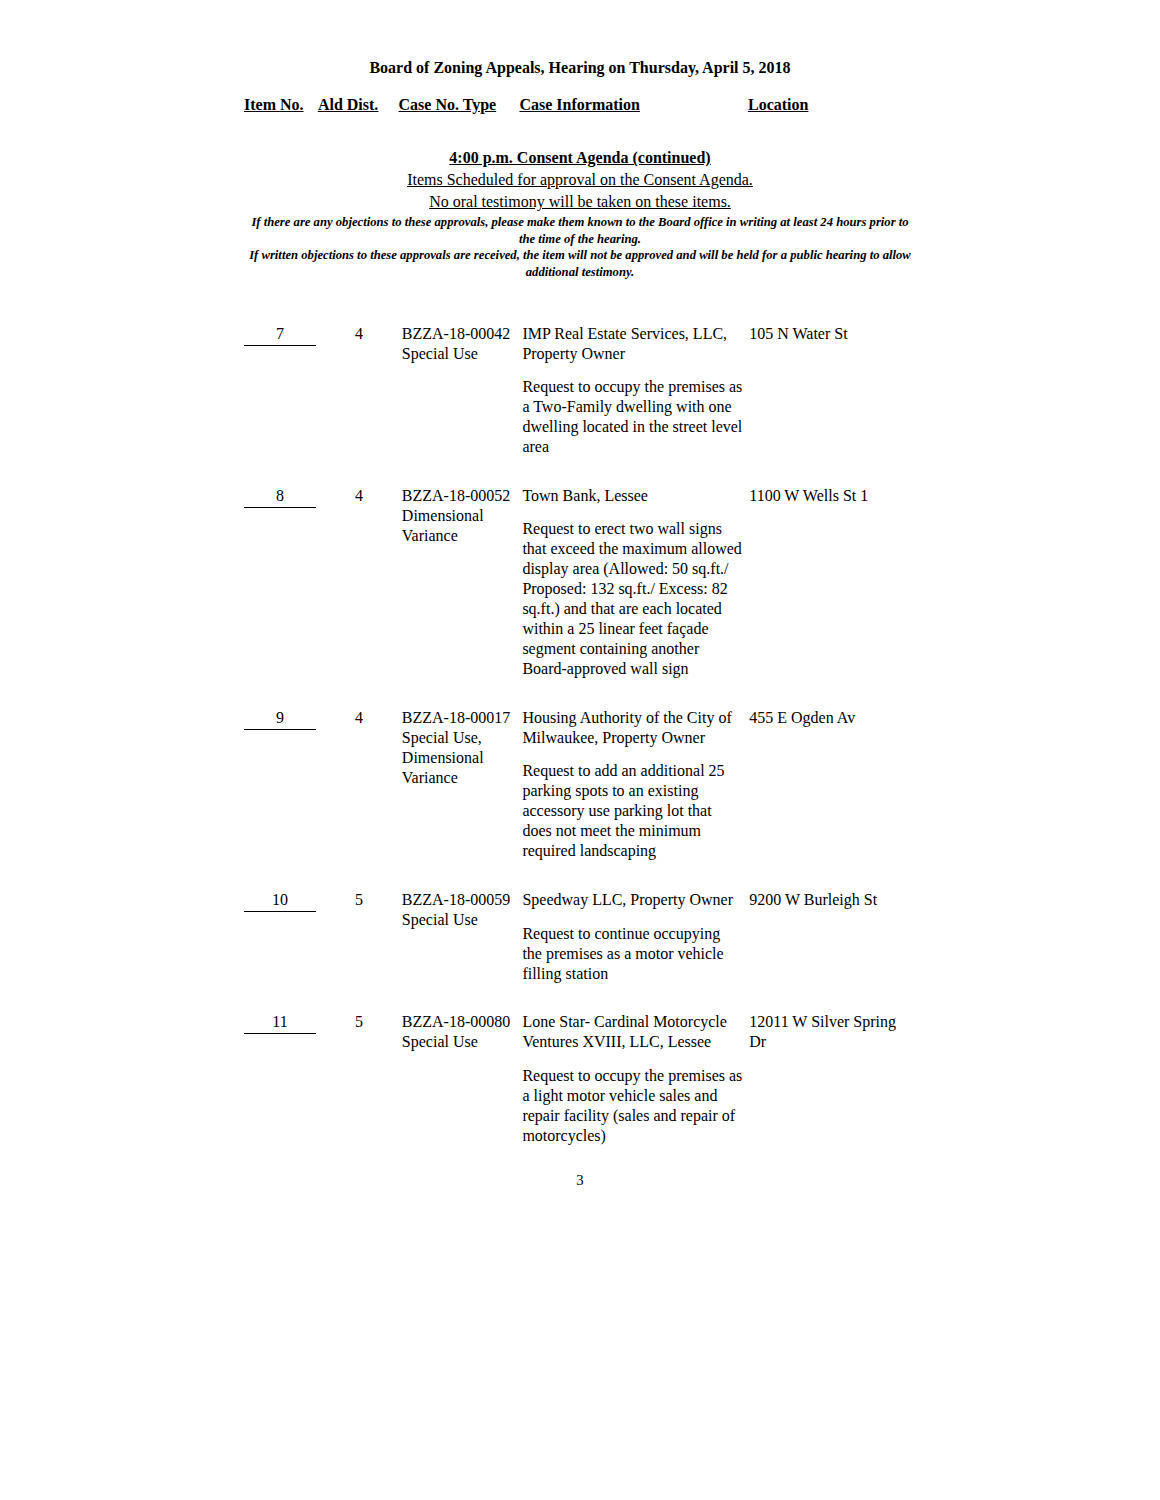Board of Zoning Appeals, Hearing on Thursday, April 5, 2018
| Item No. | Ald Dist. | Case No. Type | Case Information | Location |
4:00 p.m. Consent Agenda (continued)
Items Scheduled for approval on the Consent Agenda.
No oral testimony will be taken on these items.
If there are any objections to these approvals, please make them known to the Board office in writing at least 24 hours prior to the time of the hearing.
If written objections to these approvals are received, the item will not be approved and will be held for a public hearing to allow additional testimony.
| 7 | 4 | BZZA-18-00042 Special Use | IMP Real Estate Services, LLC, Property Owner Request to occupy the premises as a Two-Family dwelling with one dwelling located in the street level area | 105 N Water St |
| 8 | 4 | BZZA-18-00052 Dimensional Variance | Town Bank, Lessee Request to erect two wall signs that exceed the maximum allowed display area (Allowed: 50 sq.ft./ Proposed: 132 sq.ft./ Excess: 82 sq.ft.) and that are each located within a 25 linear feet façade segment containing another Board-approved wall sign | 1100 W Wells St 1 |
| 9 | 4 | BZZA-18-00017 Special Use, Dimensional Variance | Housing Authority of the City of Milwaukee, Property Owner Request to add an additional 25 parking spots to an existing accessory use parking lot that does not meet the minimum required landscaping | 455 E Ogden Av |
| 10 | 5 | BZZA-18-00059 Special Use | Speedway LLC, Property Owner Request to continue occupying the premises as a motor vehicle filling station | 9200 W Burleigh St |
| 11 | 5 | BZZA-18-00080 Special Use | Lone Star- Cardinal Motorcycle Ventures XVIII, LLC, Lessee Request to occupy the premises as a light motor vehicle sales and repair facility (sales and repair of motorcycles) | 12011 W Silver Spring Dr |
3